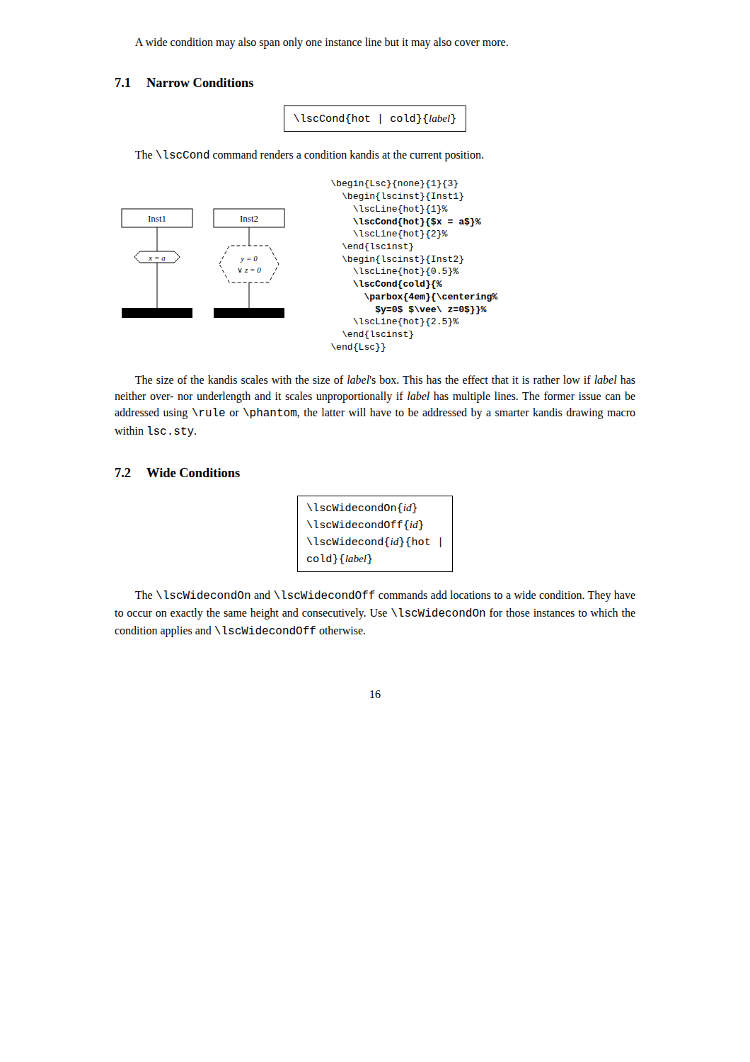A wide condition may also span only one instance line but it may also cover more.
7.1 Narrow Conditions
\lscCond{hot | cold}{label}
The \lscCond command renders a condition kandis at the current position.
Inst1 x = a Inst2 y = 0 ∨ z = 0
\begin{Lsc}{none}{1}{3} \begin{lscinst}{Inst1} \lscLine{hot}{1}% \lscCond{hot}{$x = a$}% \lscLine{hot}{2}% \end{lscinst} \begin{lscinst}{Inst2} \lscLine{hot}{0.5}% \lscCond{cold}{% \parbox{4em}{\centering% $y=0$ $\vee\ z=0$}}% \lscLine{hot}{2.5}% \end{lscinst} \end{Lsc}}
The size of the kandis scales with the size of label's box. This has the effect that it is rather low if label has neither over- nor underlength and it scales unproportionally if label has multiple lines. The former issue can be addressed using \rule or \phantom, the latter will have to be addressed by a smarter kandis drawing macro within lsc.sty.
7.2 Wide Conditions
\lscWidecondOn{id}
\lscWidecondOff{id}
\lscWidecond{id}{hot |
cold}{label}
The \lscWidecondOn and \lscWidecondOff commands add locations to a wide condition. They have to occur on exactly the same height and consecutively. Use \lscWidecondOn for those instances to which the condition applies and \lscWidecondOff otherwise.
16